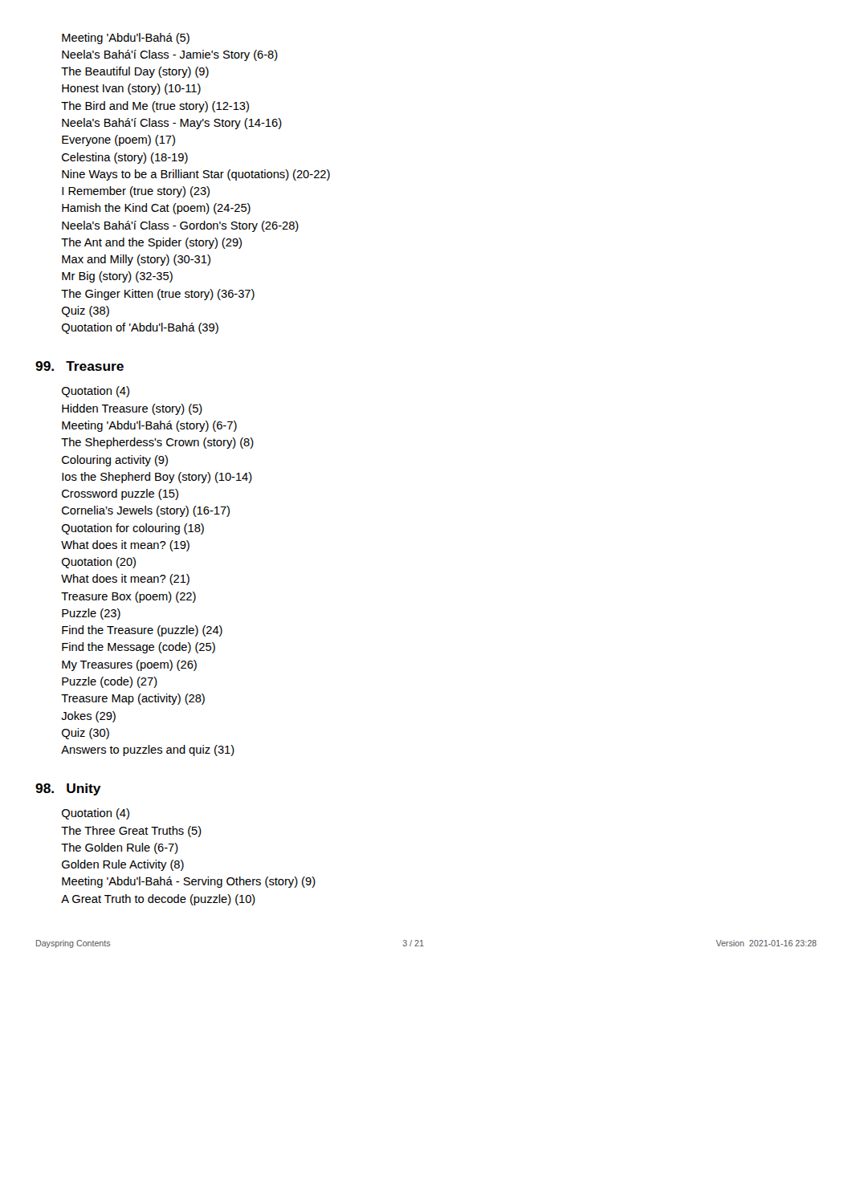Meeting 'Abdu'l-Bahá (5)
Neela's Bahá'í Class - Jamie's Story (6-8)
The Beautiful Day (story) (9)
Honest Ivan (story) (10-11)
The Bird and Me (true story) (12-13)
Neela's Bahá'í Class - May's Story (14-16)
Everyone (poem) (17)
Celestina (story) (18-19)
Nine Ways to be a Brilliant Star (quotations) (20-22)
I Remember (true story) (23)
Hamish the Kind Cat (poem) (24-25)
Neela's Bahá'í Class - Gordon's Story (26-28)
The Ant and the Spider (story) (29)
Max and Milly (story) (30-31)
Mr Big (story) (32-35)
The Ginger Kitten (true story) (36-37)
Quiz (38)
Quotation of 'Abdu'l-Bahá (39)
99. Treasure
Quotation (4)
Hidden Treasure (story) (5)
Meeting 'Abdu'l-Bahá (story) (6-7)
The Shepherdess's Crown (story) (8)
Colouring activity (9)
Ios the Shepherd Boy (story) (10-14)
Crossword puzzle (15)
Cornelia’s Jewels (story) (16-17)
Quotation for colouring (18)
What does it mean? (19)
Quotation (20)
What does it mean? (21)
Treasure Box (poem) (22)
Puzzle (23)
Find the Treasure (puzzle) (24)
Find the Message (code) (25)
My Treasures (poem) (26)
Puzzle (code) (27)
Treasure Map (activity) (28)
Jokes (29)
Quiz (30)
Answers to puzzles and quiz (31)
98. Unity
Quotation (4)
The Three Great Truths (5)
The Golden Rule (6-7)
Golden Rule Activity (8)
Meeting 'Abdu'l-Bahá - Serving Others (story) (9)
A Great Truth to decode (puzzle) (10)
Dayspring Contents 3 / 21 Version 2021-01-16 23:28